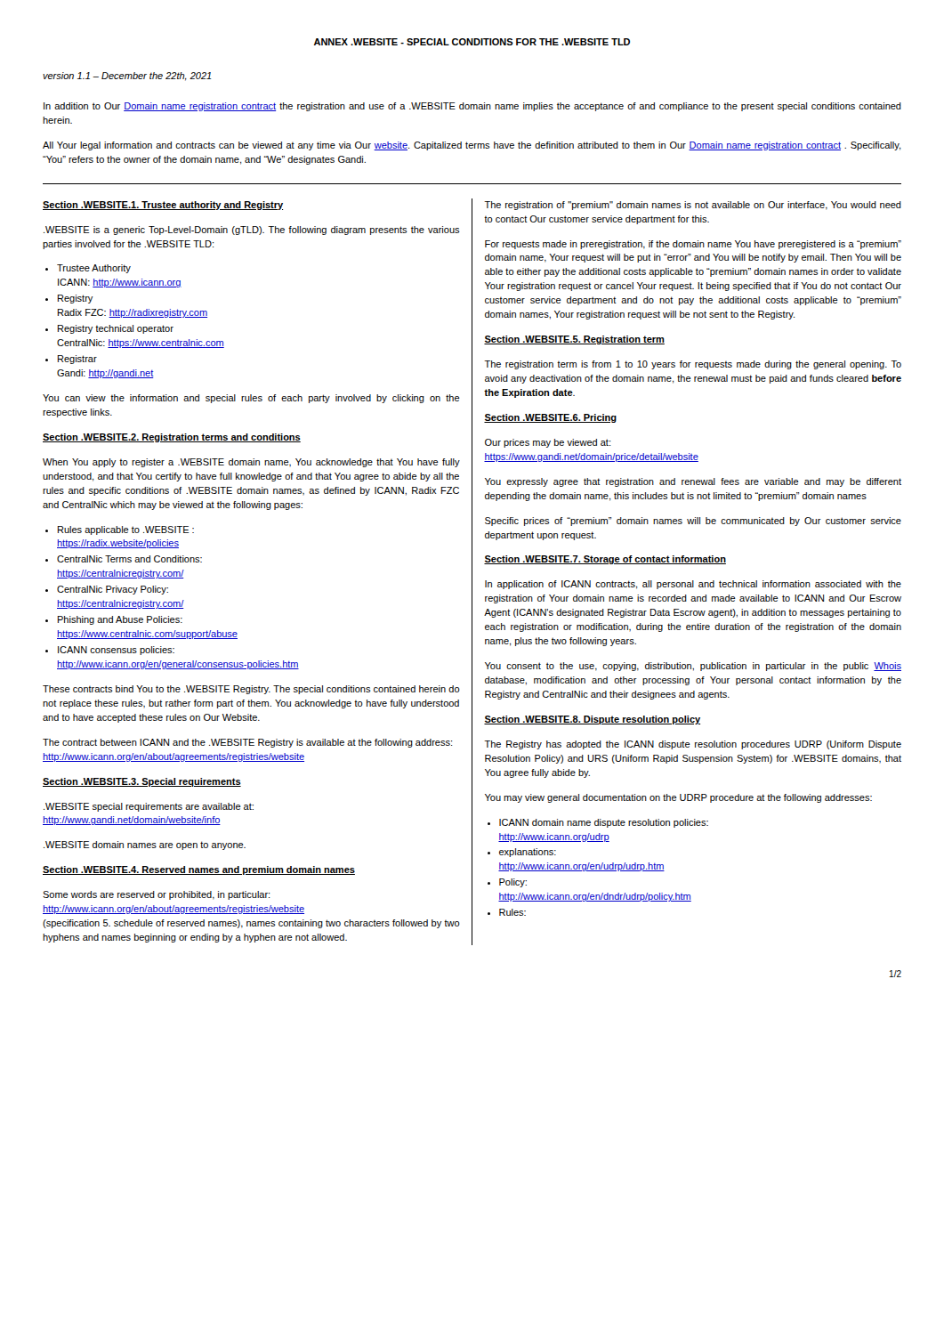ANNEX .WEBSITE - SPECIAL CONDITIONS FOR THE .WEBSITE TLD
version 1.1 – December the 22th, 2021
In addition to Our Domain name registration contract the registration and use of a .WEBSITE domain name implies the acceptance of and compliance to the present special conditions contained herein.
All Your legal information and contracts can be viewed at any time via Our website. Capitalized terms have the definition attributed to them in Our Domain name registration contract . Specifically, “You” refers to the owner of the domain name, and “We” designates Gandi.
Section .WEBSITE.1. Trustee authority and Registry
.WEBSITE is a generic Top-Level-Domain (gTLD). The following diagram presents the various parties involved for the .WEBSITE TLD:
Trustee AuthorityICANN: http://www.icann.org
RegistryRadix FZC: http://radixregistry.com
Registry technical operatorCentralNic: https://www.centralnic.com
RegistrarGandi: http://gandi.net
You can view the information and special rules of each party involved by clicking on the respective links.
Section .WEBSITE.2. Registration terms and conditions
When You apply to register a .WEBSITE domain name, You acknowledge that You have fully understood, and that You certify to have full knowledge of and that You agree to abide by all the rules and specific conditions of .WEBSITE domain names, as defined by ICANN, Radix FZC and CentralNic which may be viewed at the following pages:
Rules applicable to .WEBSITE :https://radix.website/policies
CentralNic Terms and Conditions:https://centralnicregistry.com/
CentralNic Privacy Policy:https://centralnicregistry.com/
Phishing and Abuse Policies:https://www.centralnic.com/support/abuse
ICANN consensus policies:http://www.icann.org/en/general/consensus-policies.htm
These contracts bind You to the .WEBSITE Registry. The special conditions contained herein do not replace these rules, but rather form part of them. You acknowledge to have fully understood and to have accepted these rules on Our Website.
The contract between ICANN and the .WEBSITE Registry is available at the following address:
http://www.icann.org/en/about/agreements/registries/website
Section .WEBSITE.3. Special requirements
.WEBSITE special requirements are available at:
http://www.gandi.net/domain/website/info
.WEBSITE domain names are open to anyone.
Section .WEBSITE.4. Reserved names and premium domain names
Some words are reserved or prohibited, in particular:
http://www.icann.org/en/about/agreements/registries/website
(specification 5. schedule of reserved names), names containing two characters followed by two hyphens and names beginning or ending by a hyphen are not allowed.
The registration of "premium" domain names is not available on Our interface, You would need to contact Our customer service department for this.
For requests made in preregistration, if the domain name You have preregistered is a “premium” domain name, Your request will be put in “error” and You will be notify by email. Then You will be able to either pay the additional costs applicable to “premium” domain names in order to validate Your registration request or cancel Your request. It being specified that if You do not contact Our customer service department and do not pay the additional costs applicable to “premium” domain names, Your registration request will be not sent to the Registry.
Section .WEBSITE.5. Registration term
The registration term is from 1 to 10 years for requests made during the general opening. To avoid any deactivation of the domain name, the renewal must be paid and funds cleared before the Expiration date.
Section .WEBSITE.6. Pricing
Our prices may be viewed at:
https://www.gandi.net/domain/price/detail/website
You expressly agree that registration and renewal fees are variable and may be different depending the domain name, this includes but is not limited to “premium” domain names
Specific prices of “premium” domain names will be communicated by Our customer service department upon request.
Section .WEBSITE.7. Storage of contact information
In application of ICANN contracts, all personal and technical information associated with the registration of Your domain name is recorded and made available to ICANN and Our Escrow Agent (ICANN's designated Registrar Data Escrow agent), in addition to messages pertaining to each registration or modification, during the entire duration of the registration of the domain name, plus the two following years.
You consent to the use, copying, distribution, publication in particular in the public Whois database, modification and other processing of Your personal contact information by the Registry and CentralNic and their designees and agents.
Section .WEBSITE.8. Dispute resolution policy
The Registry has adopted the ICANN dispute resolution procedures UDRP (Uniform Dispute Resolution Policy) and URS (Uniform Rapid Suspension System) for .WEBSITE domains, that You agree fully abide by.
You may view general documentation on the UDRP procedure at the following addresses:
ICANN domain name dispute resolution policies:http://www.icann.org/udrp
explanations:http://www.icann.org/en/udrp/udrp.htm
Policy:http://www.icann.org/en/dndr/udrp/policy.htm
Rules:
1/2